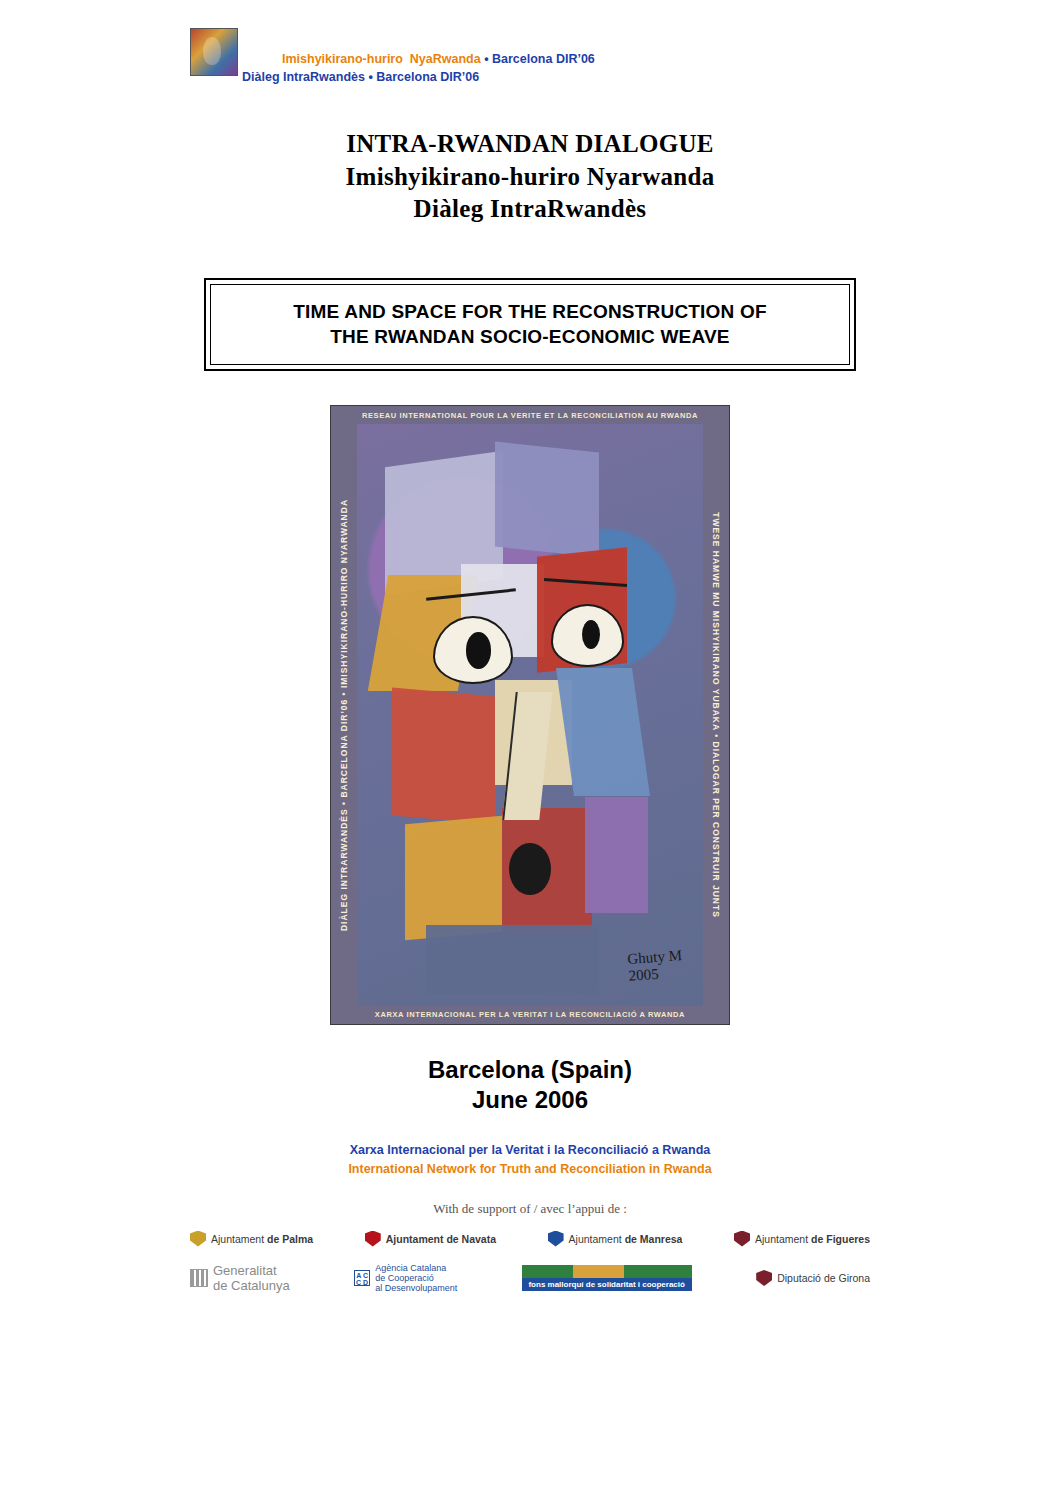Imishyikirano-huriro NyaRwanda • Barcelona DIR’06
Diàleg IntraRwandès • Barcelona DIR’06
INTRA-RWANDAN DIALOGUE Imishyikirano-huriro Nyarwanda Diàleg IntraRwandès
TIME AND SPACE FOR THE RECONSTRUCTION OF
THE RWANDAN SOCIO-ECONOMIC WEAVE
RESEAU INTERNATIONAL POUR LA VERITE ET LA RECONCILIATION AU RWANDA
DIÀLEG INTRARWANDÈS • BARCELONA DIR’06 • IMISHYIKIRANO-HURIRO NYARWANDA
TWESE HAMWE MU MISHYIKIRANO YUBAKA • DIALOGAR PER CONSTRUIR JUNTS
Ghuty M
2005
XARXA INTERNACIONAL PER LA VERITAT I LA RECONCILIACIÓ A RWANDA
Barcelona (Spain)
June 2006
Xarxa Internacional per la Veritat i la Reconciliació a Rwanda
International Network for Truth and Reconciliation in Rwanda
With de support of / avec l’appui de :
Ajuntament de Palma
Ajuntament de Navata
Ajuntament de Manresa
Ajuntament de Figueres
Generalitat
de Catalunya
A C
C D Agència Catalana
de Cooperació
al Desenvolupament
fons mallorquí de solidaritat i cooperació
Diputació de Girona